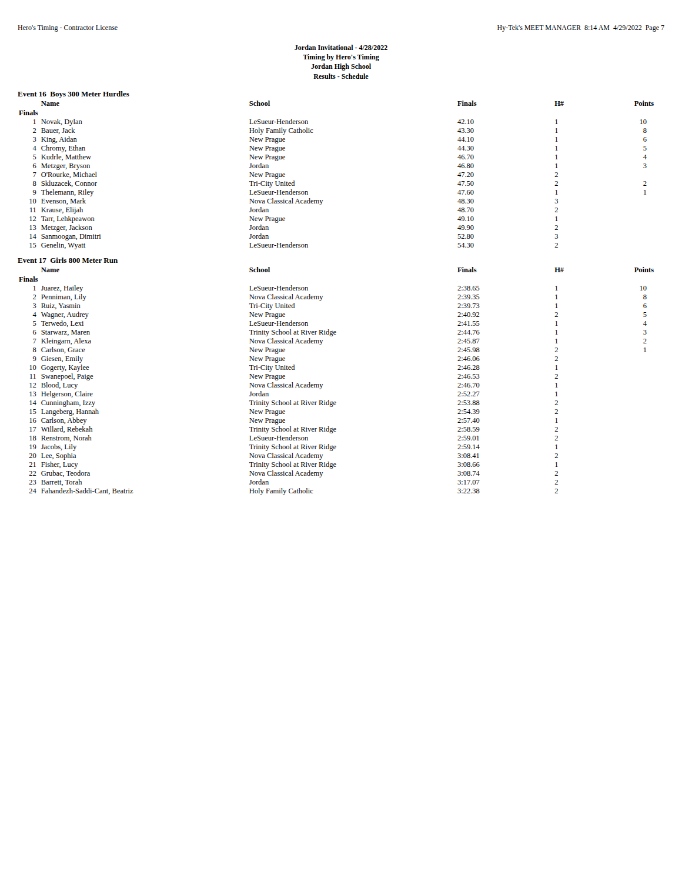Hero's Timing - Contractor License
Hy-Tek's MEET MANAGER 8:14 AM 4/29/2022 Page 7
Jordan Invitational - 4/28/2022
Timing by Hero's Timing
Jordan High School
Results - Schedule
Event 16 Boys 300 Meter Hurdles
| | Name | School | Finals | H# | Points |
| --- | --- | --- | --- | --- | --- |
| Finals |
| 1 | Novak, Dylan | LeSueur-Henderson | 42.10 | 1 | 10 |
| 2 | Bauer, Jack | Holy Family Catholic | 43.30 | 1 | 8 |
| 3 | King, Aidan | New Prague | 44.10 | 1 | 6 |
| 4 | Chromy, Ethan | New Prague | 44.30 | 1 | 5 |
| 5 | Kudrle, Matthew | New Prague | 46.70 | 1 | 4 |
| 6 | Metzger, Bryson | Jordan | 46.80 | 1 | 3 |
| 7 | O'Rourke, Michael | New Prague | 47.20 | 2 | |
| 8 | Skluzacek, Connor | Tri-City United | 47.50 | 2 | 2 |
| 9 | Thelemann, Riley | LeSueur-Henderson | 47.60 | 1 | 1 |
| 10 | Evenson, Mark | Nova Classical Academy | 48.30 | 3 | |
| 11 | Krause, Elijah | Jordan | 48.70 | 2 | |
| 12 | Tarr, Lehkpeawon | New Prague | 49.10 | 1 | |
| 13 | Metzger, Jackson | Jordan | 49.90 | 2 | |
| 14 | Sanmoogan, Dimitri | Jordan | 52.80 | 3 | |
| 15 | Genelin, Wyatt | LeSueur-Henderson | 54.30 | 2 | |
Event 17 Girls 800 Meter Run
| | Name | School | Finals | H# | Points |
| --- | --- | --- | --- | --- | --- |
| Finals |
| 1 | Juarez, Hailey | LeSueur-Henderson | 2:38.65 | 1 | 10 |
| 2 | Penniman, Lily | Nova Classical Academy | 2:39.35 | 1 | 8 |
| 3 | Ruiz, Yasmin | Tri-City United | 2:39.73 | 1 | 6 |
| 4 | Wagner, Audrey | New Prague | 2:40.92 | 2 | 5 |
| 5 | Terwedo, Lexi | LeSueur-Henderson | 2:41.55 | 1 | 4 |
| 6 | Starwarz, Maren | Trinity School at River Ridge | 2:44.76 | 1 | 3 |
| 7 | Kleingarn, Alexa | Nova Classical Academy | 2:45.87 | 1 | 2 |
| 8 | Carlson, Grace | New Prague | 2:45.98 | 2 | 1 |
| 9 | Giesen, Emily | New Prague | 2:46.06 | 2 | |
| 10 | Gogerty, Kaylee | Tri-City United | 2:46.28 | 1 | |
| 11 | Swanepoel, Paige | New Prague | 2:46.53 | 2 | |
| 12 | Blood, Lucy | Nova Classical Academy | 2:46.70 | 1 | |
| 13 | Helgerson, Claire | Jordan | 2:52.27 | 1 | |
| 14 | Cunningham, Izzy | Trinity School at River Ridge | 2:53.88 | 2 | |
| 15 | Langeberg, Hannah | New Prague | 2:54.39 | 2 | |
| 16 | Carlson, Abbey | New Prague | 2:57.40 | 1 | |
| 17 | Willard, Rebekah | Trinity School at River Ridge | 2:58.59 | 2 | |
| 18 | Renstrom, Norah | LeSueur-Henderson | 2:59.01 | 2 | |
| 19 | Jacobs, Lily | Trinity School at River Ridge | 2:59.14 | 1 | |
| 20 | Lee, Sophia | Nova Classical Academy | 3:08.41 | 2 | |
| 21 | Fisher, Lucy | Trinity School at River Ridge | 3:08.66 | 1 | |
| 22 | Grubac, Teodora | Nova Classical Academy | 3:08.74 | 2 | |
| 23 | Barrett, Torah | Jordan | 3:17.07 | 2 | |
| 24 | Fahandezh-Saddi-Cant, Beatriz | Holy Family Catholic | 3:22.38 | 2 | |